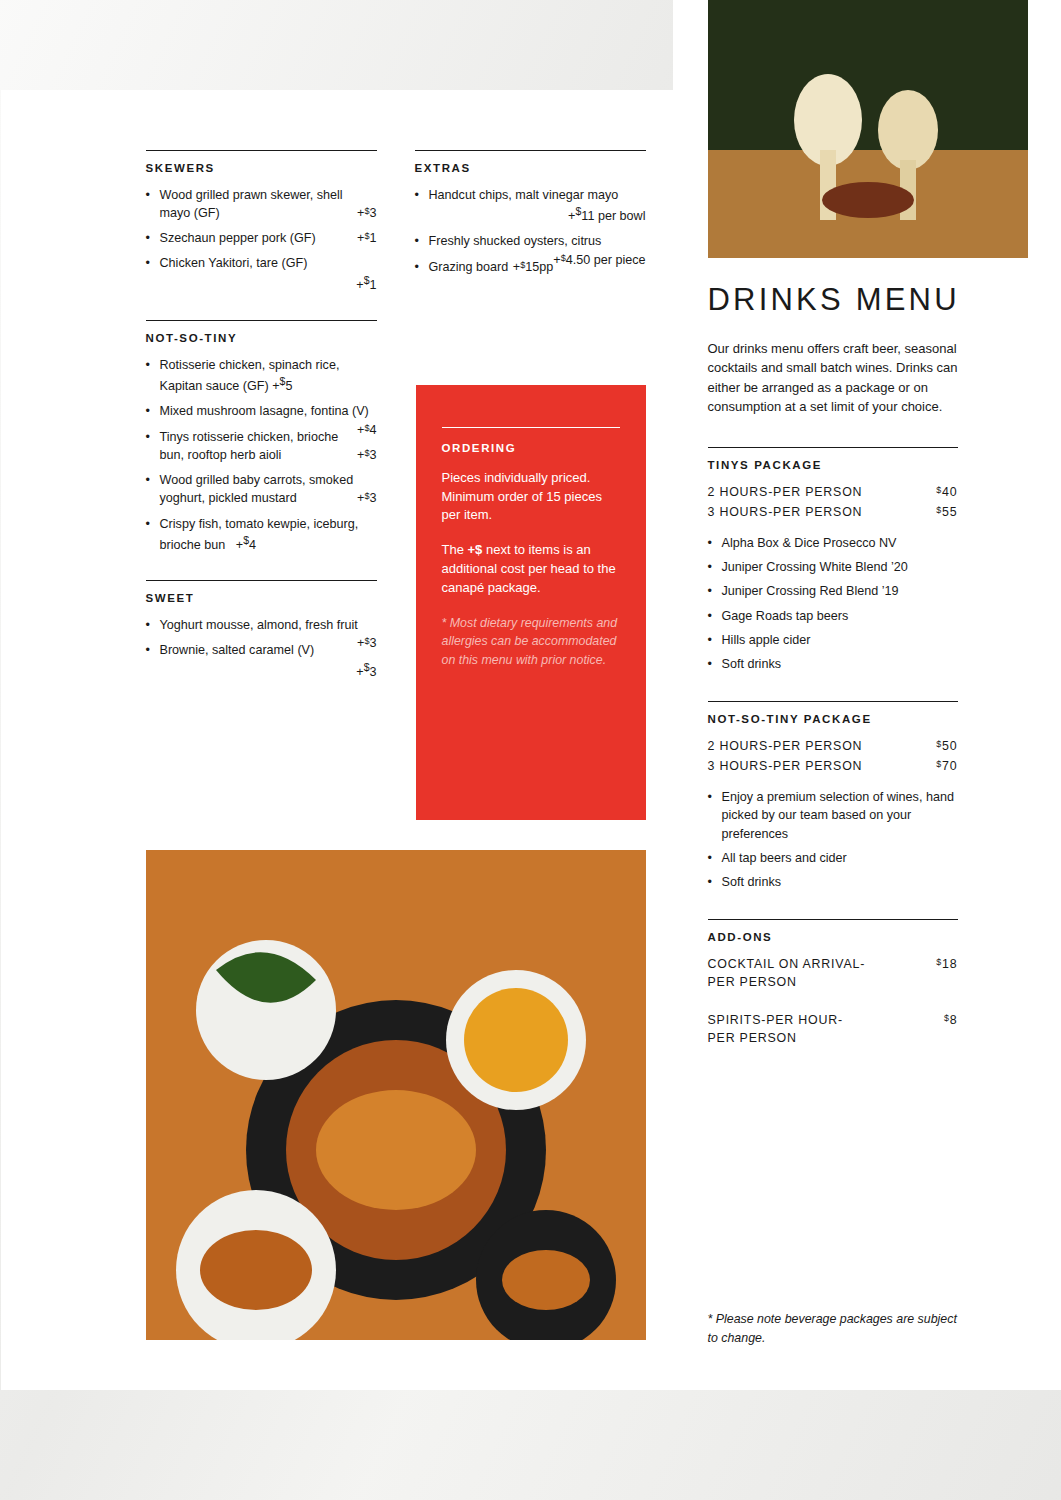Skewers
Wood grilled prawn skewer, shell mayo (GF) +$3
Szechaun pepper pork (GF) +$1
Chicken Yakitori, tare (GF) +$1
Not-So-Tiny
Rotisserie chicken, spinach rice, Kapitan sauce (GF) +$5
Mixed mushroom lasagne, fontina (V) +$4
Tinys rotisserie chicken, brioche bun, rooftop herb aioli +$3
Wood grilled baby carrots, smoked yoghurt, pickled mustard +$3
Crispy fish, tomato kewpie, iceburg, brioche bun +$4
Sweet
Yoghurt mousse, almond, fresh fruit +$3
Brownie, salted caramel (V) +$3
Extras
Handcut chips, malt vinegar mayo +$11 per bowl
Freshly shucked oysters, citrus +$4.50 per piece
Grazing board +$15pp
Ordering
Pieces individually priced. Minimum order of 15 pieces per item.
The +$ next to items is an additional cost per head to the canapé package.
* Most dietary requirements and allergies can be accommodated on this menu with prior notice.
DRINKS MENU
Our drinks menu offers craft beer, seasonal cocktails and small batch wines. Drinks can either be arranged as a package or on consumption at a set limit of your choice.
Tinys Package
2 HOURS-PER PERSON$40
3 HOURS-PER PERSON$55
Alpha Box & Dice Prosecco NV
Juniper Crossing White Blend ’20
Juniper Crossing Red Blend ’19
Gage Roads tap beers
Hills apple cider
Soft drinks
Not-So-Tiny Package
2 HOURS-PER PERSON$50
3 HOURS-PER PERSON$70
Enjoy a premium selection of wines, hand picked by our team based on your preferences
All tap beers and cider
Soft drinks
Add-Ons
Cocktail on arrival-
per person$18
Spirits-per hour-
per person$8
* Please note beverage packages are subject to change.